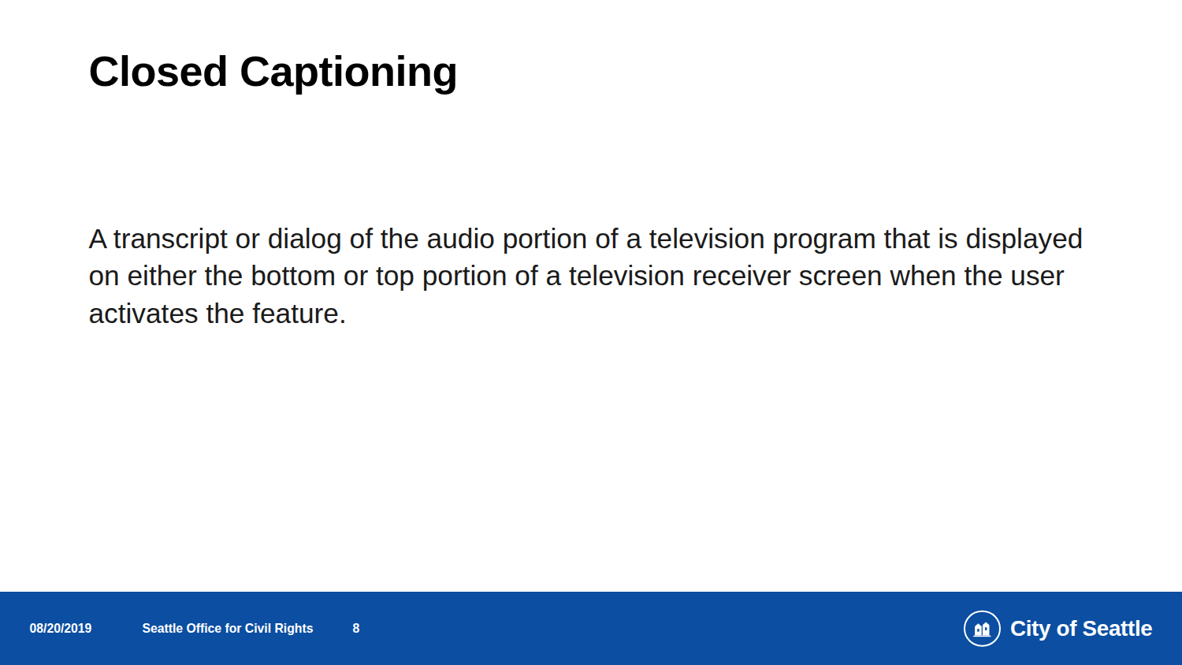Closed Captioning
A transcript or dialog of the audio portion of a television program that is displayed on either the bottom or top portion of a television receiver screen when the user activates the feature.
08/20/2019 Seattle Office for Civil Rights 8
City of Seattle